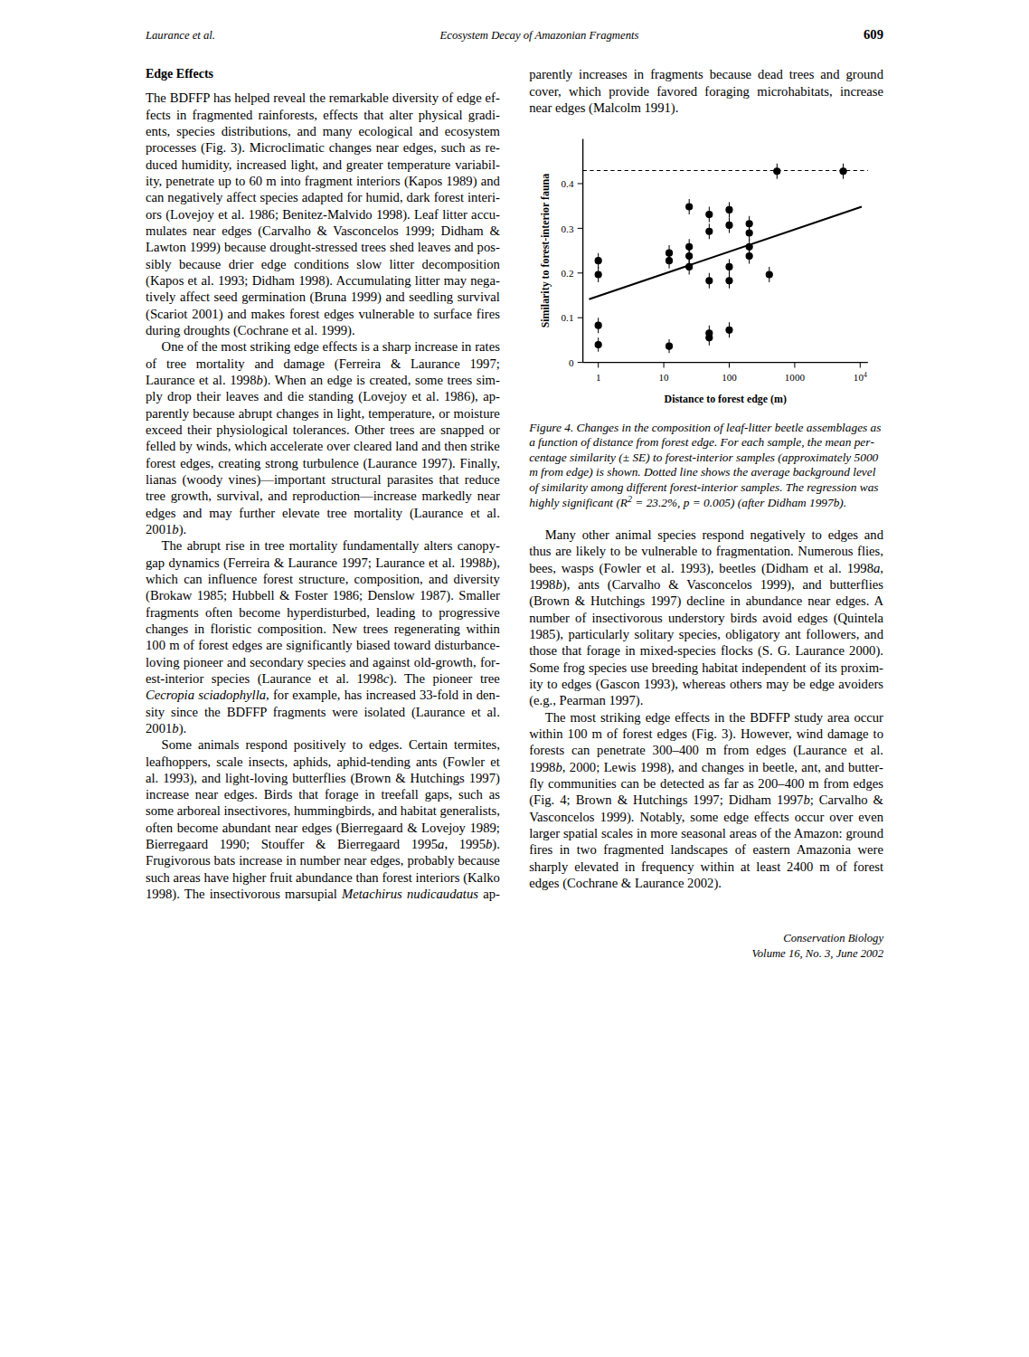Laurance et al. Ecosystem Decay of Amazonian Fragments 609
Edge Effects
The BDFFP has helped reveal the remarkable diversity of edge effects in fragmented rainforests, effects that alter physical gradients, species distributions, and many ecological and ecosystem processes (Fig. 3). Microclimatic changes near edges, such as reduced humidity, increased light, and greater temperature variability, penetrate up to 60 m into fragment interiors (Kapos 1989) and can negatively affect species adapted for humid, dark forest interiors (Lovejoy et al. 1986; Benitez-Malvido 1998). Leaf litter accumulates near edges (Carvalho & Vasconcelos 1999; Didham & Lawton 1999) because drought-stressed trees shed leaves and possibly because drier edge conditions slow litter decomposition (Kapos et al. 1993; Didham 1998). Accumulating litter may negatively affect seed germination (Bruna 1999) and seedling survival (Scariot 2001) and makes forest edges vulnerable to surface fires during droughts (Cochrane et al. 1999).
One of the most striking edge effects is a sharp increase in rates of tree mortality and damage (Ferreira & Laurance 1997; Laurance et al. 1998b). When an edge is created, some trees simply drop their leaves and die standing (Lovejoy et al. 1986), apparently because abrupt changes in light, temperature, or moisture exceed their physiological tolerances. Other trees are snapped or felled by winds, which accelerate over cleared land and then strike forest edges, creating strong turbulence (Laurance 1997). Finally, lianas (woody vines)—important structural parasites that reduce tree growth, survival, and reproduction—increase markedly near edges and may further elevate tree mortality (Laurance et al. 2001b).
The abrupt rise in tree mortality fundamentally alters canopy-gap dynamics (Ferreira & Laurance 1997; Laurance et al. 1998b), which can influence forest structure, composition, and diversity (Brokaw 1985; Hubbell & Foster 1986; Denslow 1987). Smaller fragments often become hyperdisturbed, leading to progressive changes in floristic composition. New trees regenerating within 100 m of forest edges are significantly biased toward disturbance-loving pioneer and secondary species and against old-growth, forest-interior species (Laurance et al. 1998c). The pioneer tree Cecropia sciadophylla, for example, has increased 33-fold in density since the BDFFP fragments were isolated (Laurance et al. 2001b).
Some animals respond positively to edges. Certain termites, leafhoppers, scale insects, aphids, aphid-tending ants (Fowler et al. 1993), and light-loving butterflies (Brown & Hutchings 1997) increase near edges. Birds that forage in treefall gaps, such as some arboreal insectivores, hummingbirds, and habitat generalists, often become abundant near edges (Bierregaard & Lovejoy 1989; Bierregaard 1990; Stouffer & Bierregaard 1995a, 1995b). Frugivorous bats increase in number near edges, probably because such areas have higher fruit abundance than forest interiors (Kalko 1998). The insectivorous marsupial Metachirus nudicaudatus apparently increases in fragments because dead trees and ground cover, which provide favored foraging microhabitats, increase near edges (Malcolm 1991).
0 0.1 0.2 0.3 0.4 1 10 100 1000 104 Distance to forest edge (m) Similarity to forest-interior fauna
Figure 4. Changes in the composition of leaf-litter beetle assemblages as a function of distance from forest edge. For each sample, the mean percentage similarity (± SE) to forest-interior samples (approximately 5000 m from edge) is shown. Dotted line shows the average background level of similarity among different forest-interior samples. The regression was highly significant (R2 = 23.2%, p = 0.005) (after Didham 1997b).
Many other animal species respond negatively to edges and thus are likely to be vulnerable to fragmentation. Numerous flies, bees, wasps (Fowler et al. 1993), beetles (Didham et al. 1998a, 1998b), ants (Carvalho & Vasconcelos 1999), and butterflies (Brown & Hutchings 1997) decline in abundance near edges. A number of insectivorous understory birds avoid edges (Quintela 1985), particularly solitary species, obligatory ant followers, and those that forage in mixed-species flocks (S. G. Laurance 2000). Some frog species use breeding habitat independent of its proximity to edges (Gascon 1993), whereas others may be edge avoiders (e.g., Pearman 1997).
The most striking edge effects in the BDFFP study area occur within 100 m of forest edges (Fig. 3). However, wind damage to forests can penetrate 300–400 m from edges (Laurance et al. 1998b, 2000; Lewis 1998), and changes in beetle, ant, and butterfly communities can be detected as far as 200–400 m from edges (Fig. 4; Brown & Hutchings 1997; Didham 1997b; Carvalho & Vasconcelos 1999). Notably, some edge effects occur over even larger spatial scales in more seasonal areas of the Amazon: ground fires in two fragmented landscapes of eastern Amazonia were sharply elevated in frequency within at least 2400 m of forest edges (Cochrane & Laurance 2002).
Conservation Biology Volume 16, No. 3, June 2002